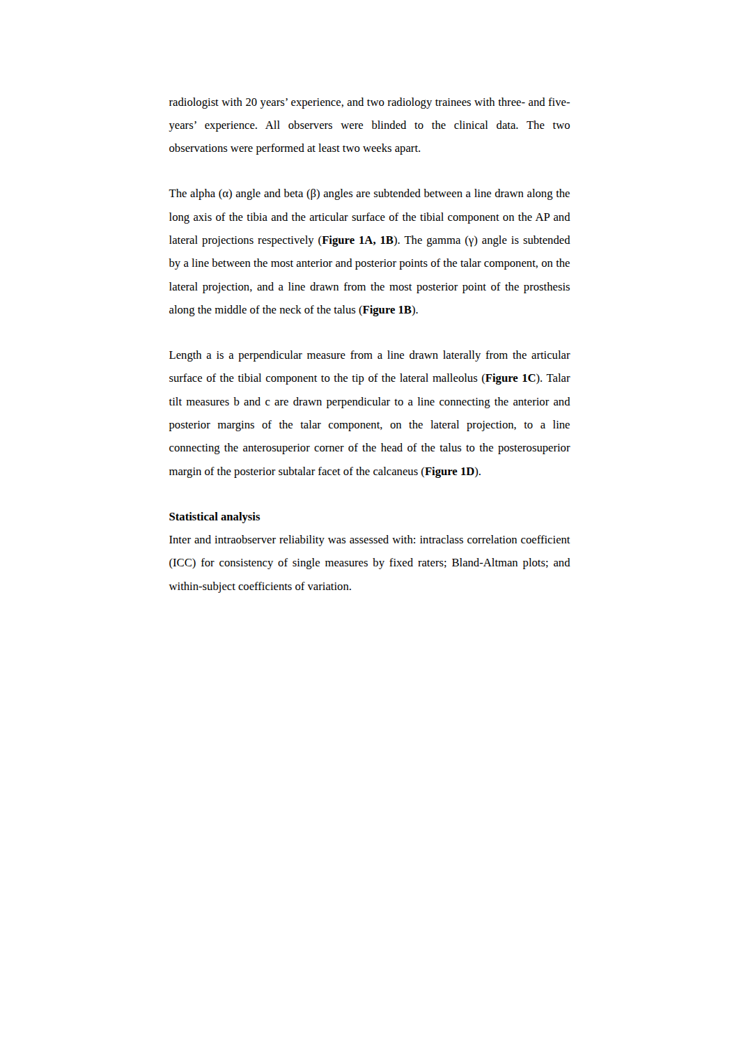radiologist with 20 years’ experience, and two radiology trainees with three- and five-years’ experience. All observers were blinded to the clinical data. The two observations were performed at least two weeks apart.
The alpha (α) angle and beta (β) angles are subtended between a line drawn along the long axis of the tibia and the articular surface of the tibial component on the AP and lateral projections respectively (Figure 1A, 1B). The gamma (γ) angle is subtended by a line between the most anterior and posterior points of the talar component, on the lateral projection, and a line drawn from the most posterior point of the prosthesis along the middle of the neck of the talus (Figure 1B).
Length a is a perpendicular measure from a line drawn laterally from the articular surface of the tibial component to the tip of the lateral malleolus (Figure 1C). Talar tilt measures b and c are drawn perpendicular to a line connecting the anterior and posterior margins of the talar component, on the lateral projection, to a line connecting the anterosuperior corner of the head of the talus to the posterosuperior margin of the posterior subtalar facet of the calcaneus (Figure 1D).
Statistical analysis
Inter and intraobserver reliability was assessed with: intraclass correlation coefficient (ICC) for consistency of single measures by fixed raters; Bland-Altman plots; and within-subject coefficients of variation.